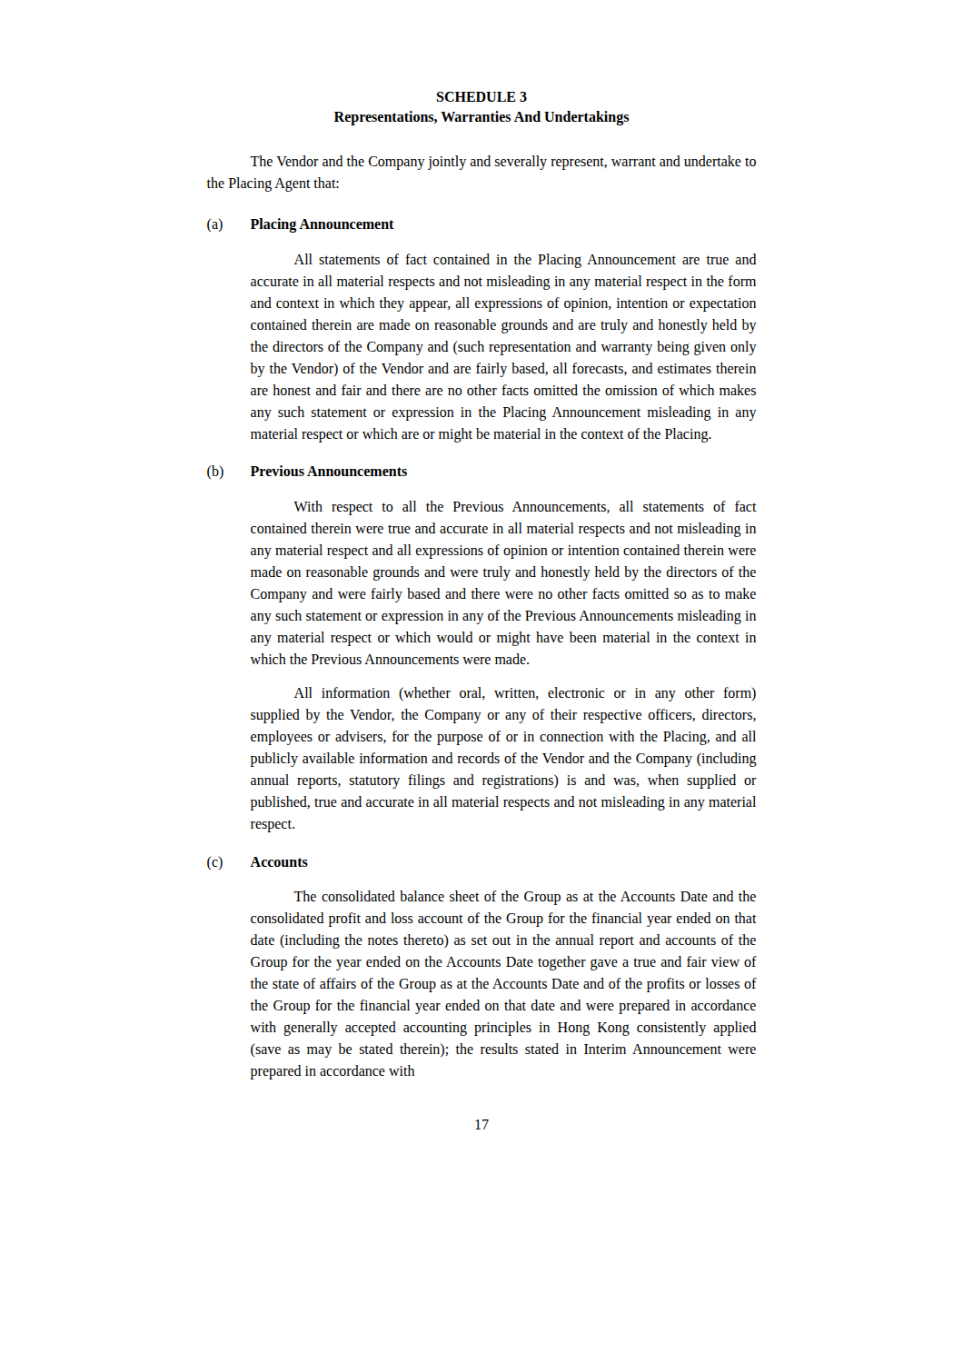SCHEDULE 3Representations, Warranties And Undertakings
The Vendor and the Company jointly and severally represent, warrant and undertake to the Placing Agent that:
(a) Placing Announcement
All statements of fact contained in the Placing Announcement are true and accurate in all material respects and not misleading in any material respect in the form and context in which they appear, all expressions of opinion, intention or expectation contained therein are made on reasonable grounds and are truly and honestly held by the directors of the Company and (such representation and warranty being given only by the Vendor) of the Vendor and are fairly based, all forecasts, and estimates therein are honest and fair and there are no other facts omitted the omission of which makes any such statement or expression in the Placing Announcement misleading in any material respect or which are or might be material in the context of the Placing.
(b) Previous Announcements
With respect to all the Previous Announcements, all statements of fact contained therein were true and accurate in all material respects and not misleading in any material respect and all expressions of opinion or intention contained therein were made on reasonable grounds and were truly and honestly held by the directors of the Company and were fairly based and there were no other facts omitted so as to make any such statement or expression in any of the Previous Announcements misleading in any material respect or which would or might have been material in the context in which the Previous Announcements were made.
All information (whether oral, written, electronic or in any other form) supplied by the Vendor, the Company or any of their respective officers, directors, employees or advisers, for the purpose of or in connection with the Placing, and all publicly available information and records of the Vendor and the Company (including annual reports, statutory filings and registrations) is and was, when supplied or published, true and accurate in all material respects and not misleading in any material respect.
(c) Accounts
The consolidated balance sheet of the Group as at the Accounts Date and the consolidated profit and loss account of the Group for the financial year ended on that date (including the notes thereto) as set out in the annual report and accounts of the Group for the year ended on the Accounts Date together gave a true and fair view of the state of affairs of the Group as at the Accounts Date and of the profits or losses of the Group for the financial year ended on that date and were prepared in accordance with generally accepted accounting principles in Hong Kong consistently applied (save as may be stated therein); the results stated in Interim Announcement were prepared in accordance with
17